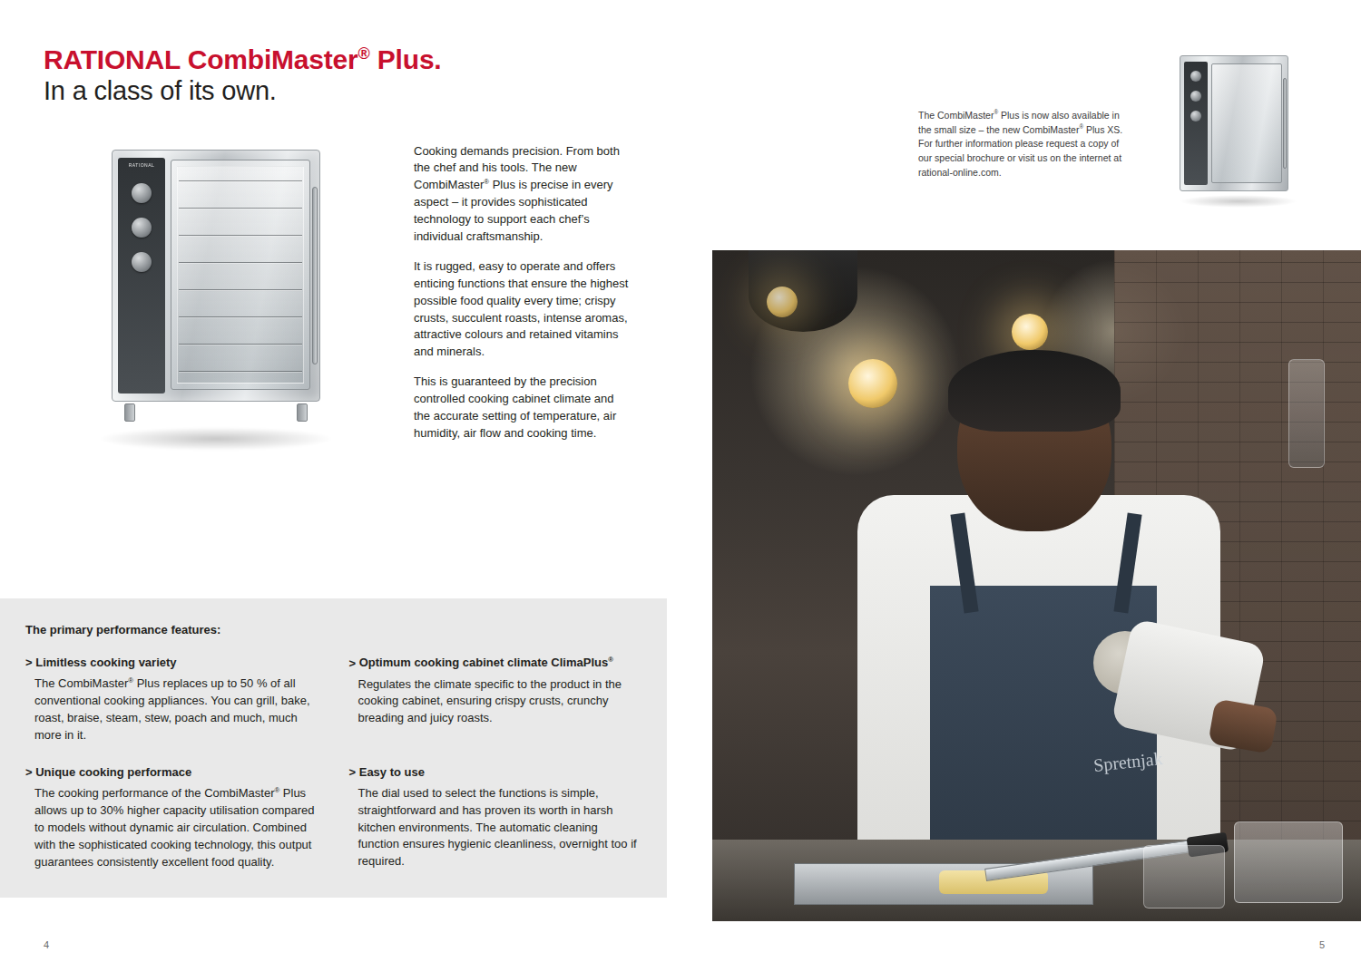RATIONAL CombiMaster® Plus. In a class of its own.
RATIONAL
Cooking demands precision. From both the chef and his tools. The new CombiMaster® Plus is precise in every aspect – it provides sophisticated technology to support each chef’s individual craftsmanship.
It is rugged, easy to operate and offers enticing functions that ensure the highest possible food quality every time; crispy crusts, succulent roasts, intense aromas, attractive colours and retained vitamins and minerals.
This is guaranteed by the precision controlled cooking cabinet climate and the accurate setting of temperature, air humidity, air flow and cooking time.
The primary performance features:
Limitless cooking variety
The CombiMaster® Plus replaces up to 50 % of all conventional cooking appliances. You can grill, bake, roast, braise, steam, stew, poach and much, much more in it.
Optimum cooking cabinet climate ClimaPlus®
Regulates the climate specific to the product in the cooking cabinet, ensuring crispy crusts, crunchy breading and juicy roasts.
Unique cooking performace
The cooking performance of the CombiMaster® Plus allows up to 30% higher capacity utilisation compared to models without dynamic air circulation. Combined with the sophisticated cooking technology, this output guarantees consistently excellent food quality.
Easy to use
The dial used to select the functions is simple, straightforward and has proven its worth in harsh kitchen environments. The automatic cleaning function ensures hygienic cleanliness, overnight too if required.
4
The CombiMaster® Plus is now also available in the small size – the new CombiMaster® Plus XS. For further information please request a copy of our special brochure or visit us on the internet at rational-online.com.
Spretnjak
5